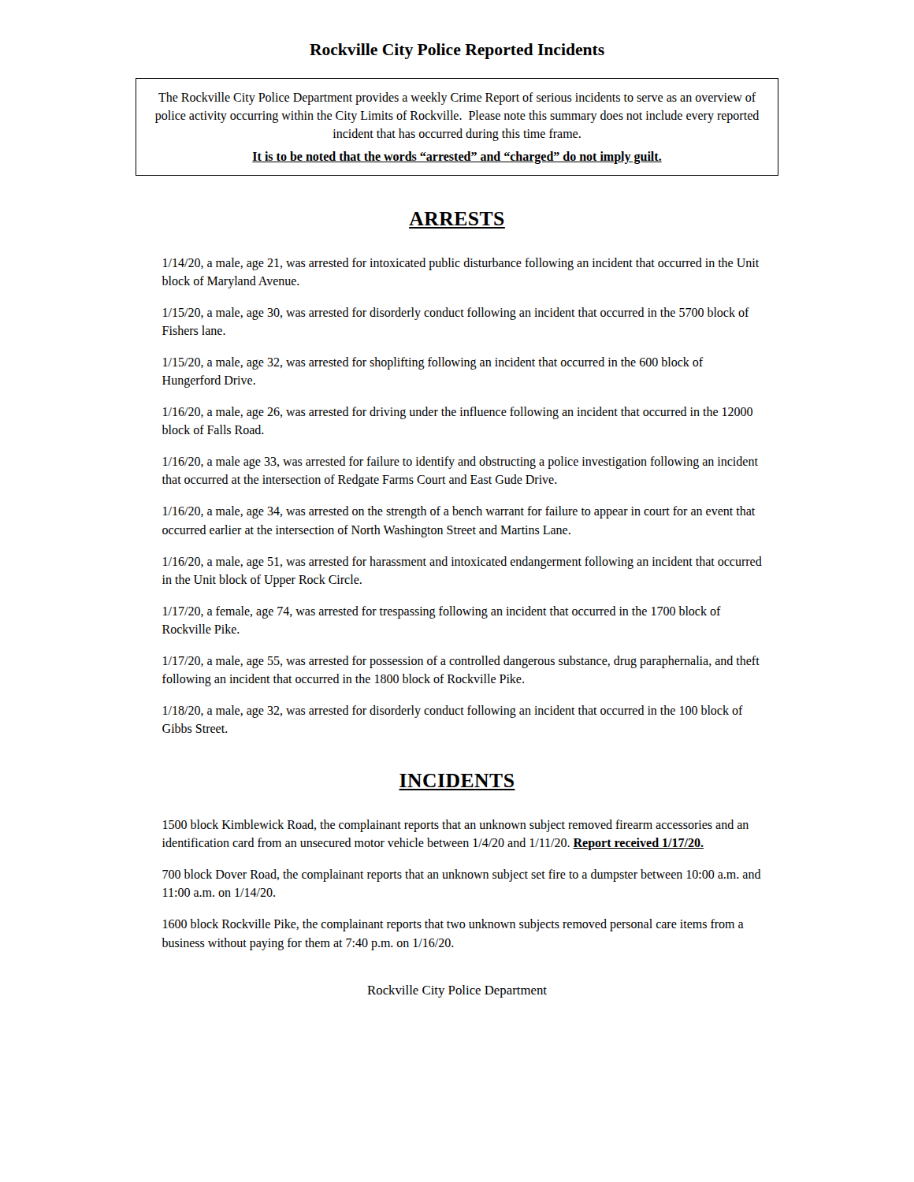Rockville City Police Reported Incidents
The Rockville City Police Department provides a weekly Crime Report of serious incidents to serve as an overview of police activity occurring within the City Limits of Rockville. Please note this summary does not include every reported incident that has occurred during this time frame.
It is to be noted that the words “arrested” and “charged” do not imply guilt.
ARRESTS
1/14/20, a male, age 21, was arrested for intoxicated public disturbance following an incident that occurred in the Unit block of Maryland Avenue.
1/15/20, a male, age 30, was arrested for disorderly conduct following an incident that occurred in the 5700 block of Fishers lane.
1/15/20, a male, age 32, was arrested for shoplifting following an incident that occurred in the 600 block of Hungerford Drive.
1/16/20, a male, age 26, was arrested for driving under the influence following an incident that occurred in the 12000 block of Falls Road.
1/16/20, a male age 33, was arrested for failure to identify and obstructing a police investigation following an incident that occurred at the intersection of Redgate Farms Court and East Gude Drive.
1/16/20, a male, age 34, was arrested on the strength of a bench warrant for failure to appear in court for an event that occurred earlier at the intersection of North Washington Street and Martins Lane.
1/16/20, a male, age 51, was arrested for harassment and intoxicated endangerment following an incident that occurred in the Unit block of Upper Rock Circle.
1/17/20, a female, age 74, was arrested for trespassing following an incident that occurred in the 1700 block of Rockville Pike.
1/17/20, a male, age 55, was arrested for possession of a controlled dangerous substance, drug paraphernalia, and theft following an incident that occurred in the 1800 block of Rockville Pike.
1/18/20, a male, age 32, was arrested for disorderly conduct following an incident that occurred in the 100 block of Gibbs Street.
INCIDENTS
1500 block Kimblewick Road, the complainant reports that an unknown subject removed firearm accessories and an identification card from an unsecured motor vehicle between 1/4/20 and 1/11/20. Report received 1/17/20.
700 block Dover Road, the complainant reports that an unknown subject set fire to a dumpster between 10:00 a.m. and 11:00 a.m. on 1/14/20.
1600 block Rockville Pike, the complainant reports that two unknown subjects removed personal care items from a business without paying for them at 7:40 p.m. on 1/16/20.
Rockville City Police Department